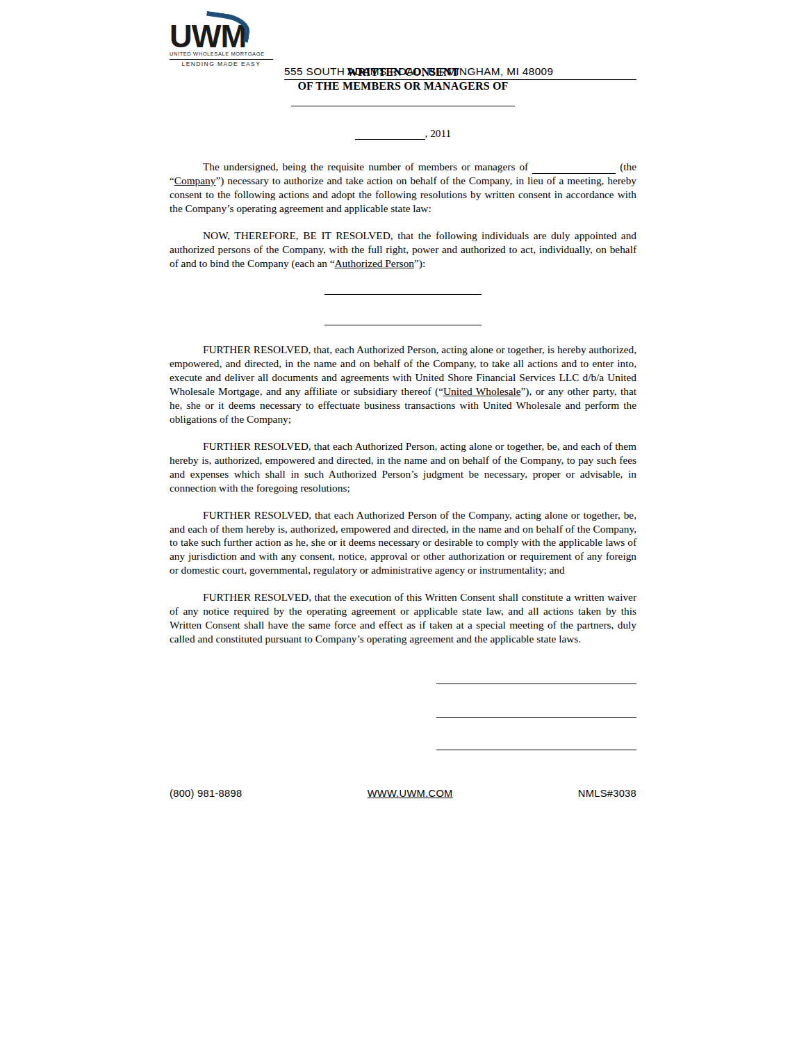UWM
UNITED WHOLESALE MORTGAGE
LENDING MADE EASY
555 SOUTH ADAMS ROAD, BIRMINGHAM, MI 48009
WRITTEN CONSENT
OF THE MEMBERS OR MANAGERS OF
, 2011
The undersigned, being the requisite number of members or managers of (the “Company”) necessary to authorize and take action on behalf of the Company, in lieu of a meeting, hereby consent to the following actions and adopt the following resolutions by written consent in accordance with the Company’s operating agreement and applicable state law:
NOW, THEREFORE, BE IT RESOLVED, that the following individuals are duly appointed and authorized persons of the Company, with the full right, power and authorized to act, individually, on behalf of and to bind the Company (each an “Authorized Person”):
FURTHER RESOLVED, that, each Authorized Person, acting alone or together, is hereby authorized, empowered, and directed, in the name and on behalf of the Company, to take all actions and to enter into, execute and deliver all documents and agreements with United Shore Financial Services LLC d/b/a United Wholesale Mortgage, and any affiliate or subsidiary thereof (“United Wholesale”), or any other party, that he, she or it deems necessary to effectuate business transactions with United Wholesale and perform the obligations of the Company;
FURTHER RESOLVED, that each Authorized Person, acting alone or together, be, and each of them hereby is, authorized, empowered and directed, in the name and on behalf of the Company, to pay such fees and expenses which shall in such Authorized Person’s judgment be necessary, proper or advisable, in connection with the foregoing resolutions;
FURTHER RESOLVED, that each Authorized Person of the Company, acting alone or together, be, and each of them hereby is, authorized, empowered and directed, in the name and on behalf of the Company, to take such further action as he, she or it deems necessary or desirable to comply with the applicable laws of any jurisdiction and with any consent, notice, approval or other authorization or requirement of any foreign or domestic court, governmental, regulatory or administrative agency or instrumentality; and
FURTHER RESOLVED, that the execution of this Written Consent shall constitute a written waiver of any notice required by the operating agreement or applicable state law, and all actions taken by this Written Consent shall have the same force and effect as if taken at a special meeting of the partners, duly called and constituted pursuant to Company’s operating agreement and the applicable state laws.
(800) 981-8898
WWW.UWM.COM
NMLS#3038